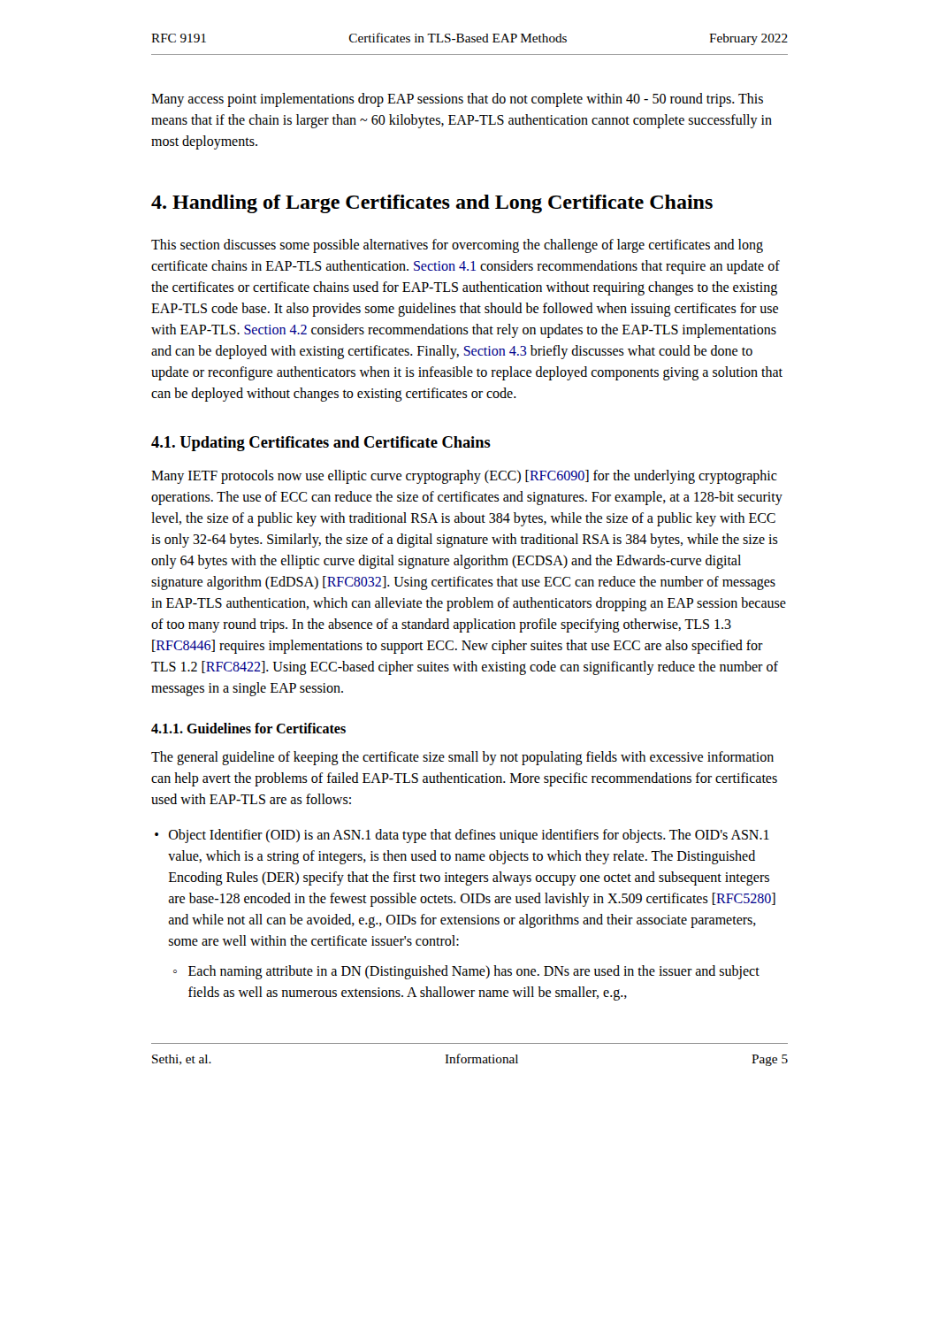RFC 9191 Certificates in TLS-Based EAP Methods February 2022
Many access point implementations drop EAP sessions that do not complete within 40 - 50 round trips. This means that if the chain is larger than ~ 60 kilobytes, EAP-TLS authentication cannot complete successfully in most deployments.
4. Handling of Large Certificates and Long Certificate Chains
This section discusses some possible alternatives for overcoming the challenge of large certificates and long certificate chains in EAP-TLS authentication. Section 4.1 considers recommendations that require an update of the certificates or certificate chains used for EAP-TLS authentication without requiring changes to the existing EAP-TLS code base. It also provides some guidelines that should be followed when issuing certificates for use with EAP-TLS. Section 4.2 considers recommendations that rely on updates to the EAP-TLS implementations and can be deployed with existing certificates. Finally, Section 4.3 briefly discusses what could be done to update or reconfigure authenticators when it is infeasible to replace deployed components giving a solution that can be deployed without changes to existing certificates or code.
4.1. Updating Certificates and Certificate Chains
Many IETF protocols now use elliptic curve cryptography (ECC) [RFC6090] for the underlying cryptographic operations. The use of ECC can reduce the size of certificates and signatures. For example, at a 128-bit security level, the size of a public key with traditional RSA is about 384 bytes, while the size of a public key with ECC is only 32-64 bytes. Similarly, the size of a digital signature with traditional RSA is 384 bytes, while the size is only 64 bytes with the elliptic curve digital signature algorithm (ECDSA) and the Edwards-curve digital signature algorithm (EdDSA) [RFC8032]. Using certificates that use ECC can reduce the number of messages in EAP-TLS authentication, which can alleviate the problem of authenticators dropping an EAP session because of too many round trips. In the absence of a standard application profile specifying otherwise, TLS 1.3 [RFC8446] requires implementations to support ECC. New cipher suites that use ECC are also specified for TLS 1.2 [RFC8422]. Using ECC-based cipher suites with existing code can significantly reduce the number of messages in a single EAP session.
4.1.1. Guidelines for Certificates
The general guideline of keeping the certificate size small by not populating fields with excessive information can help avert the problems of failed EAP-TLS authentication. More specific recommendations for certificates used with EAP-TLS are as follows:
Object Identifier (OID) is an ASN.1 data type that defines unique identifiers for objects. The OID's ASN.1 value, which is a string of integers, is then used to name objects to which they relate. The Distinguished Encoding Rules (DER) specify that the first two integers always occupy one octet and subsequent integers are base-128 encoded in the fewest possible octets. OIDs are used lavishly in X.509 certificates [RFC5280] and while not all can be avoided, e.g., OIDs for extensions or algorithms and their associate parameters, some are well within the certificate issuer's control:
Each naming attribute in a DN (Distinguished Name) has one. DNs are used in the issuer and subject fields as well as numerous extensions. A shallower name will be smaller, e.g.,
Sethi, et al. Informational Page 5